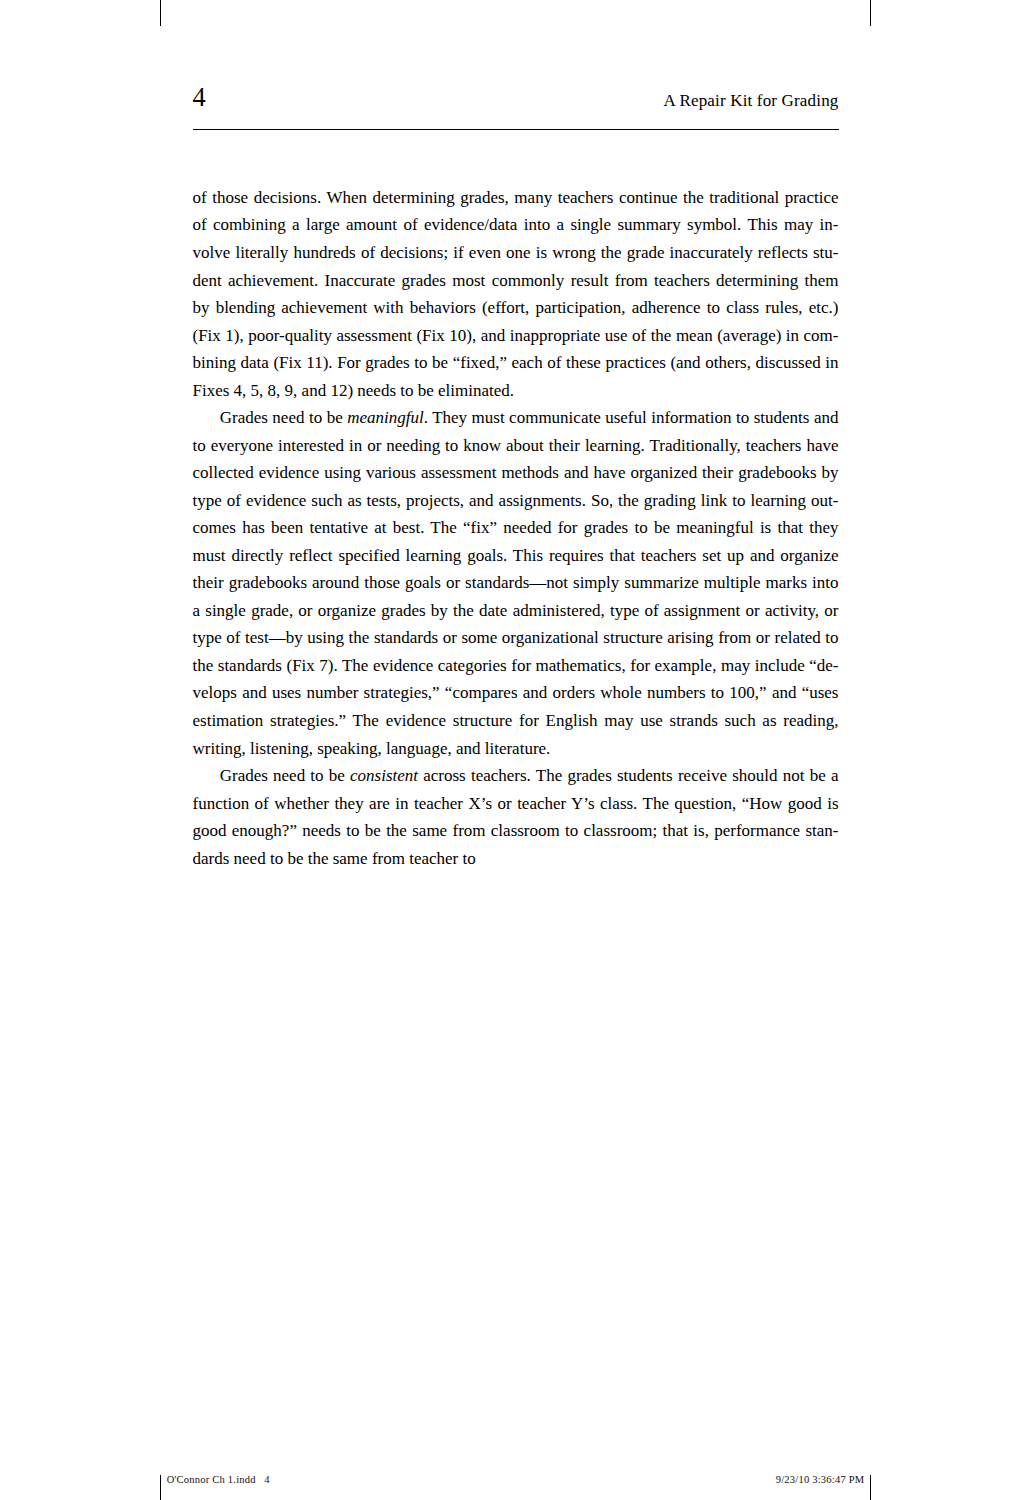4 A Repair Kit for Grading
of those decisions. When determining grades, many teachers continue the traditional practice of combining a large amount of evidence/data into a single summary symbol. This may involve literally hundreds of decisions; if even one is wrong the grade inaccurately reflects student achievement. Inaccurate grades most commonly result from teachers determining them by blending achievement with behaviors (effort, participation, adherence to class rules, etc.) (Fix 1), poor-quality assessment (Fix 10), and inappropriate use of the mean (average) in combining data (Fix 11). For grades to be “fixed,” each of these practices (and others, discussed in Fixes 4, 5, 8, 9, and 12) needs to be eliminated.
Grades need to be meaningful. They must communicate useful information to students and to everyone interested in or needing to know about their learning. Traditionally, teachers have collected evidence using various assessment methods and have organized their gradebooks by type of evidence such as tests, projects, and assignments. So, the grading link to learning outcomes has been tentative at best. The “fix” needed for grades to be meaningful is that they must directly reflect specified learning goals. This requires that teachers set up and organize their gradebooks around those goals or standards—not simply summarize multiple marks into a single grade, or organize grades by the date administered, type of assignment or activity, or type of test—by using the standards or some organizational structure arising from or related to the standards (Fix 7). The evidence categories for mathematics, for example, may include “develops and uses number strategies,” “compares and orders whole numbers to 100,” and “uses estimation strategies.” The evidence structure for English may use strands such as reading, writing, listening, speaking, language, and literature.
Grades need to be consistent across teachers. The grades students receive should not be a function of whether they are in teacher X’s or teacher Y’s class. The question, “How good is good enough?” needs to be the same from classroom to classroom; that is, performance standards need to be the same from teacher to
O'Connor Ch 1.indd 4 9/23/10 3:36:47 PM